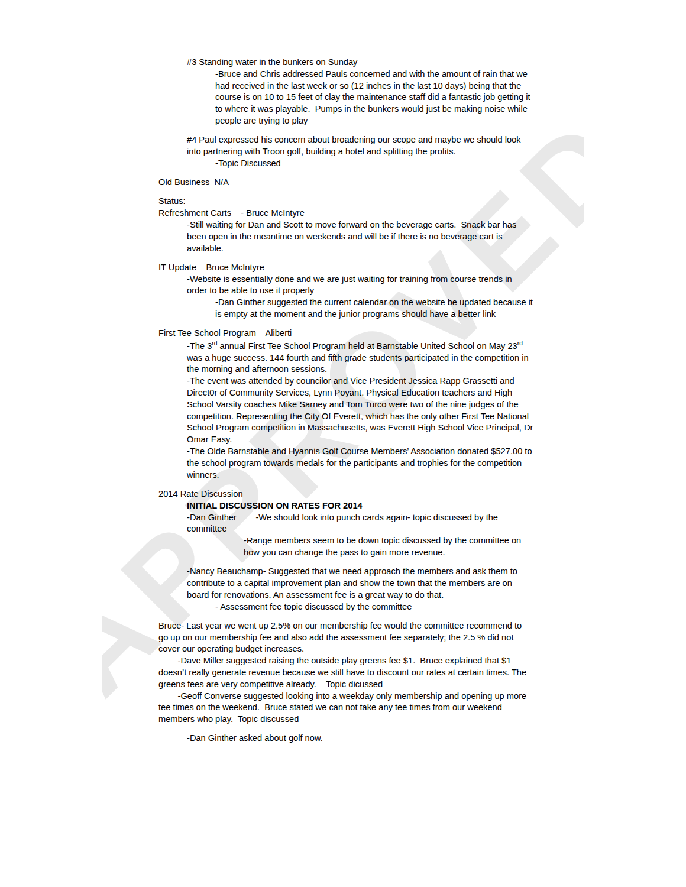APPROVED
#3 Standing water in the bunkers on Sunday
-Bruce and Chris addressed Pauls concerned and with the amount of rain that we had received in the last week or so (12 inches in the last 10 days) being that the course is on 10 to 15 feet of clay the maintenance staff did a fantastic job getting it to where it was playable. Pumps in the bunkers would just be making noise while people are trying to play
#4 Paul expressed his concern about broadening our scope and maybe we should look into partnering with Troon golf, building a hotel and splitting the profits.
-Topic Discussed
Old Business N/A
Status:
Refreshment Carts - Bruce McIntyre
-Still waiting for Dan and Scott to move forward on the beverage carts. Snack bar has been open in the meantime on weekends and will be if there is no beverage cart is available.
IT Update – Bruce McIntyre
-Website is essentially done and we are just waiting for training from course trends in order to be able to use it properly
-Dan Ginther suggested the current calendar on the website be updated because it is empty at the moment and the junior programs should have a better link
First Tee School Program – Aliberti
-The 3rd annual First Tee School Program held at Barnstable United School on May 23rd was a huge success. 144 fourth and fifth grade students participated in the competition in the morning and afternoon sessions.
-The event was attended by councilor and Vice President Jessica Rapp Grassetti and Direct0r of Community Services, Lynn Poyant. Physical Education teachers and High School Varsity coaches Mike Sarney and Tom Turco were two of the nine judges of the competition. Representing the City Of Everett, which has the only other First Tee National School Program competition in Massachusetts, was Everett High School Vice Principal, Dr Omar Easy.
-The Olde Barnstable and Hyannis Golf Course Members’ Association donated $527.00 to the school program towards medals for the participants and trophies for the competition winners.
2014 Rate Discussion
INITIAL DISCUSSION ON RATES FOR 2014
-Dan Ginther -We should look into punch cards again- topic discussed by the committee
-Range members seem to be down topic discussed by the committee on how you can change the pass to gain more revenue.
-Nancy Beauchamp- Suggested that we need approach the members and ask them to contribute to a capital improvement plan and show the town that the members are on board for renovations. An assessment fee is a great way to do that.
- Assessment fee topic discussed by the committee
Bruce- Last year we went up 2.5% on our membership fee would the committee recommend to go up on our membership fee and also add the assessment fee separately; the 2.5 % did not cover our operating budget increases.
-Dave Miller suggested raising the outside play greens fee $1. Bruce explained that $1 doesn’t really generate revenue because we still have to discount our rates at certain times. The greens fees are very competitive already. – Topic dicussed
-Geoff Converse suggested looking into a weekday only membership and opening up more tee times on the weekend. Bruce stated we can not take any tee times from our weekend members who play. Topic discussed
-Dan Ginther asked about golf now.